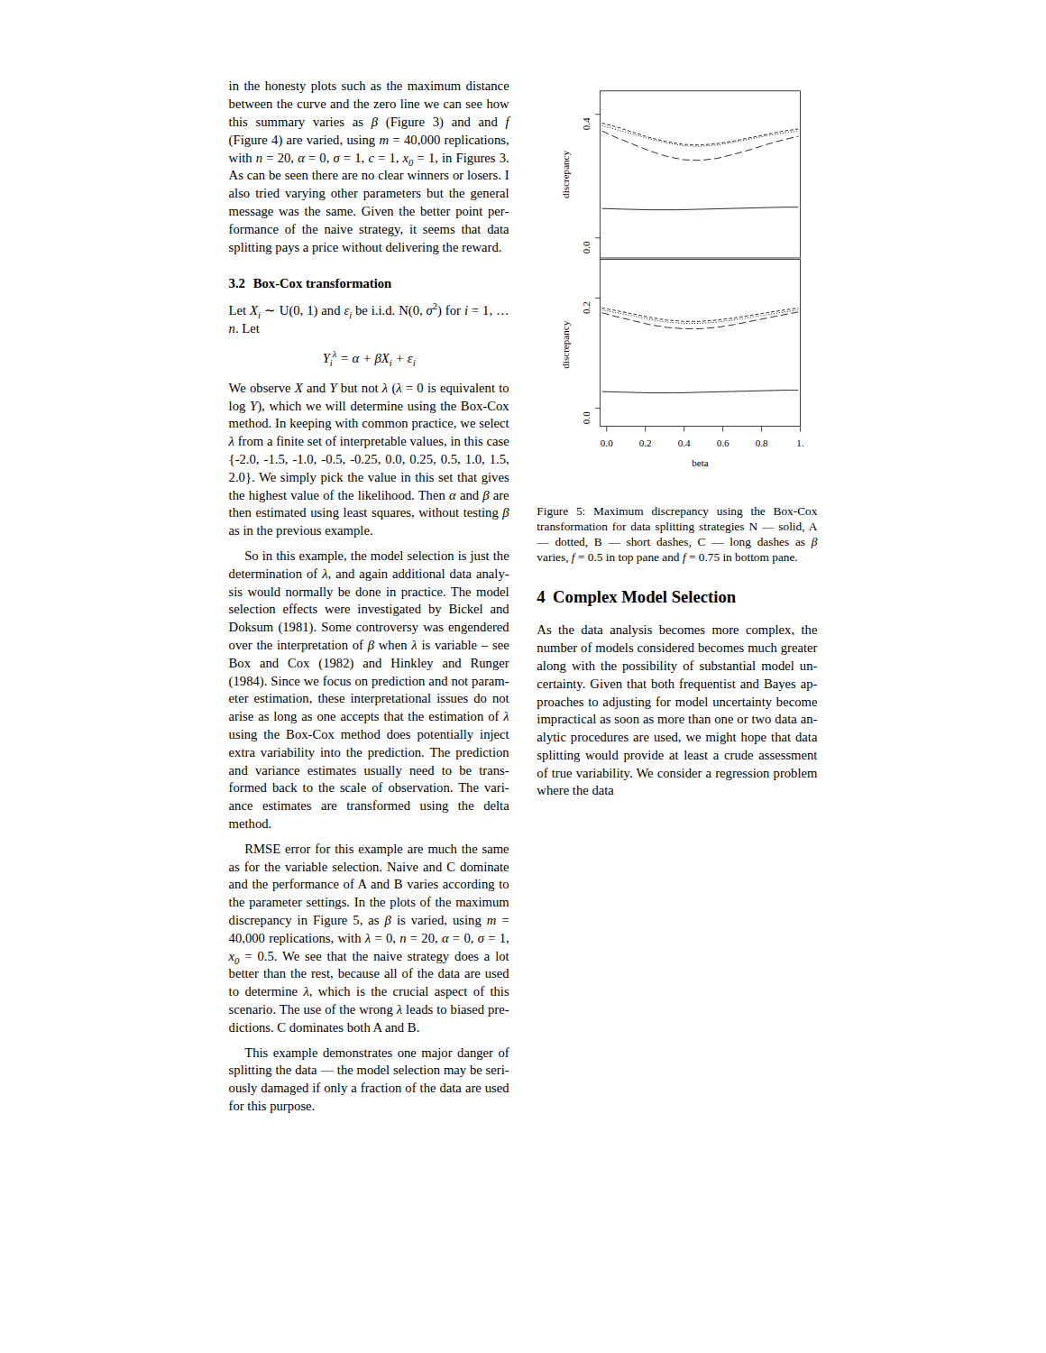in the honesty plots such as the maximum distance between the curve and the zero line we can see how this summary varies as β (Figure 3) and and f (Figure 4) are varied, using m = 40,000 replications, with n = 20, α = 0, σ = 1, c = 1, x0 = 1, in Figures 3. As can be seen there are no clear winners or losers. I also tried varying other parameters but the general message was the same. Given the better point performance of the naive strategy, it seems that data splitting pays a price without delivering the reward.
3.2 Box-Cox transformation
Let Xi ∼ U(0, 1) and εi be i.i.d. N(0, σ2) for i = 1, … n. Let
Yiλ = α + βXi + εi
We observe X and Y but not λ (λ = 0 is equivalent to log Y), which we will determine using the Box-Cox method. In keeping with common practice, we select λ from a finite set of interpretable values, in this case {-2.0, -1.5, -1.0, -0.5, -0.25, 0.0, 0.25, 0.5, 1.0, 1.5, 2.0}. We simply pick the value in this set that gives the highest value of the likelihood. Then α and β are then estimated using least squares, without testing β as in the previous example.
So in this example, the model selection is just the determination of λ, and again additional data analysis would normally be done in practice. The model selection effects were investigated by Bickel and Doksum (1981). Some controversy was engendered over the interpretation of β when λ is variable – see Box and Cox (1982) and Hinkley and Runger (1984). Since we focus on prediction and not parameter estimation, these interpretational issues do not arise as long as one accepts that the estimation of λ using the Box-Cox method does potentially inject extra variability into the prediction. The prediction and variance estimates usually need to be transformed back to the scale of observation. The variance estimates are transformed using the delta method.
RMSE error for this example are much the same as for the variable selection. Naive and C dominate and the performance of A and B varies according to the parameter settings. In the plots of the maximum discrepancy in Figure 5, as β is varied, using m = 40,000 replications, with λ = 0, n = 20, α = 0, σ = 1, x0 = 0.5. We see that the naive strategy does a lot better than the rest, because all of the data are used to determine λ, which is the crucial aspect of this scenario. The use of the wrong λ leads to biased predictions. C dominates both A and B.
This example demonstrates one major danger of splitting the data — the model selection may be seriously damaged if only a fraction of the data are used for this purpose.
0.4 0.0 discrepancy 0.2 0.0 discrepancy 0.0 0.2 0.4 0.6 0.8 1. beta
Figure 5: Maximum discrepancy using the Box-Cox transformation for data splitting strategies N — solid, A — dotted, B — short dashes, C — long dashes as β varies, f = 0.5 in top pane and f = 0.75 in bottom pane.
4 Complex Model Selection
As the data analysis becomes more complex, the number of models considered becomes much greater along with the possibility of substantial model uncertainty. Given that both frequentist and Bayes approaches to adjusting for model uncertainty become impractical as soon as more than one or two data analytic procedures are used, we might hope that data splitting would provide at least a crude assessment of true variability. We consider a regression problem where the data